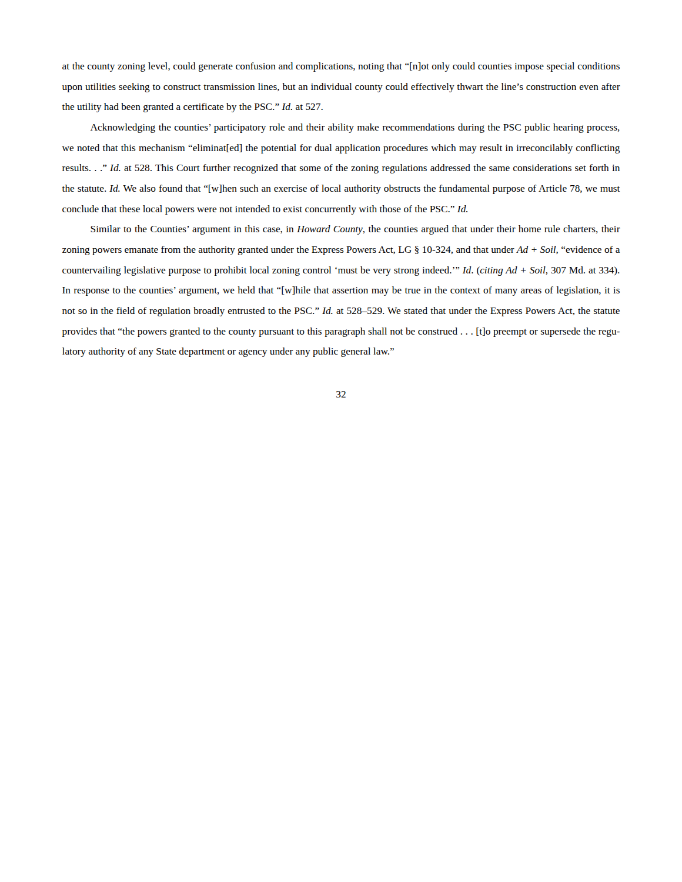at the county zoning level, could generate confusion and complications, noting that “[n]ot only could counties impose special conditions upon utilities seeking to construct transmission lines, but an individual county could effectively thwart the line’s construction even after the utility had been granted a certificate by the PSC.” Id. at 527.
Acknowledging the counties’ participatory role and their ability make recommendations during the PSC public hearing process, we noted that this mechanism “eliminat[ed] the potential for dual application procedures which may result in irreconcilably conflicting results. . .” Id. at 528. This Court further recognized that some of the zoning regulations addressed the same considerations set forth in the statute. Id. We also found that “[w]hen such an exercise of local authority obstructs the fundamental purpose of Article 78, we must conclude that these local powers were not intended to exist concurrently with those of the PSC.” Id.
Similar to the Counties’ argument in this case, in Howard County, the counties argued that under their home rule charters, their zoning powers emanate from the authority granted under the Express Powers Act, LG § 10-324, and that under Ad + Soil, “evidence of a countervailing legislative purpose to prohibit local zoning control ‘must be very strong indeed.’” Id. (citing Ad + Soil, 307 Md. at 334). In response to the counties’ argument, we held that “[w]hile that assertion may be true in the context of many areas of legislation, it is not so in the field of regulation broadly entrusted to the PSC.” Id. at 528–529. We stated that under the Express Powers Act, the statute provides that “the powers granted to the county pursuant to this paragraph shall not be construed . . . [t]o preempt or supersede the regulatory authority of any State department or agency under any public general law.”
32